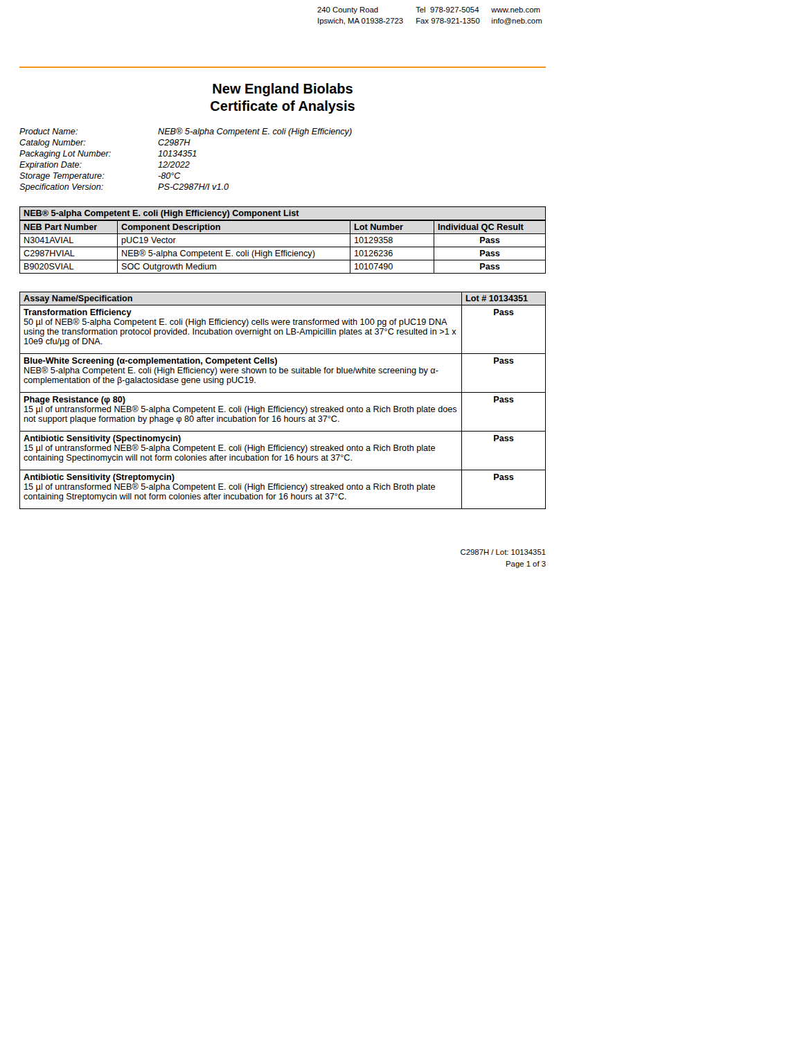| 240 County Road | Tel 978-927-5054 | www.neb.com |
| Ipswich, MA 01938-2723 | Fax 978-921-1350 | info@neb.com |
New England BiolabsCertificate of Analysis
| Product Name: | NEB® 5-alpha Competent E. coli (High Efficiency) |
| Catalog Number: | C2987H |
| Packaging Lot Number: | 10134351 |
| Expiration Date: | 12/2022 |
| Storage Temperature: | -80°C |
| Specification Version: | PS-C2987H/I v1.0 |
NEB® 5-alpha Competent E. coli (High Efficiency) Component List
| NEB Part Number | Component Description | Lot Number | Individual QC Result |
| --- | --- | --- | --- |
| N3041AVIAL | pUC19 Vector | 10129358 | Pass |
| C2987HVIAL | NEB® 5-alpha Competent E. coli (High Efficiency) | 10126236 | Pass |
| B9020SVIAL | SOC Outgrowth Medium | 10107490 | Pass |
| Assay Name/Specification | Lot # 10134351 |
| --- | --- |
| Transformation Efficiency 50 µl of NEB® 5-alpha Competent E. coli (High Efficiency) cells were transformed with 100 pg of pUC19 DNA using the transformation protocol provided. Incubation overnight on LB-Ampicillin plates at 37°C resulted in >1 x 10e9 cfu/µg of DNA. | Pass |
| Blue-White Screening (α-complementation, Competent Cells) NEB® 5-alpha Competent E. coli (High Efficiency) were shown to be suitable for blue/white screening by α-complementation of the β-galactosidase gene using pUC19. | Pass |
| Phage Resistance (φ 80) 15 µl of untransformed NEB® 5-alpha Competent E. coli (High Efficiency) streaked onto a Rich Broth plate does not support plaque formation by phage φ 80 after incubation for 16 hours at 37°C. | Pass |
| Antibiotic Sensitivity (Spectinomycin) 15 µl of untransformed NEB® 5-alpha Competent E. coli (High Efficiency) streaked onto a Rich Broth plate containing Spectinomycin will not form colonies after incubation for 16 hours at 37°C. | Pass |
| Antibiotic Sensitivity (Streptomycin) 15 µl of untransformed NEB® 5-alpha Competent E. coli (High Efficiency) streaked onto a Rich Broth plate containing Streptomycin will not form colonies after incubation for 16 hours at 37°C. | Pass |
C2987H / Lot: 10134351
Page 1 of 3